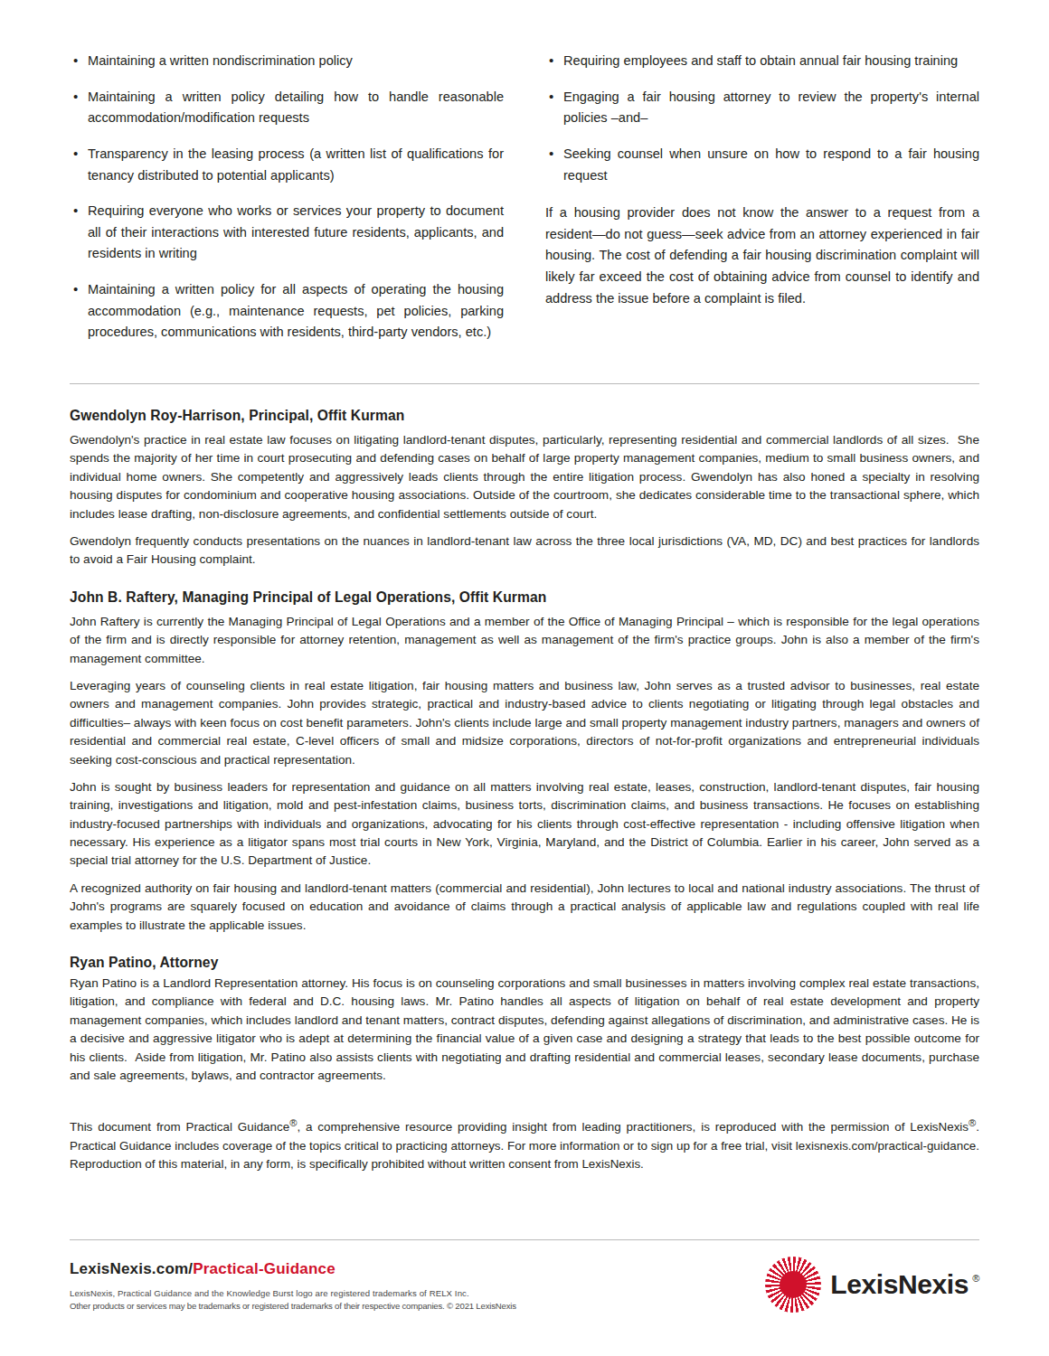Maintaining a written nondiscrimination policy
Maintaining a written policy detailing how to handle reasonable accommodation/modification requests
Transparency in the leasing process (a written list of qualifications for tenancy distributed to potential applicants)
Requiring everyone who works or services your property to document all of their interactions with interested future residents, applicants, and residents in writing
Maintaining a written policy for all aspects of operating the housing accommodation (e.g., maintenance requests, pet policies, parking procedures, communications with residents, third-party vendors, etc.)
Requiring employees and staff to obtain annual fair housing training
Engaging a fair housing attorney to review the property's internal policies –and–
Seeking counsel when unsure on how to respond to a fair housing request
If a housing provider does not know the answer to a request from a resident—do not guess—seek advice from an attorney experienced in fair housing. The cost of defending a fair housing discrimination complaint will likely far exceed the cost of obtaining advice from counsel to identify and address the issue before a complaint is filed.
Gwendolyn Roy-Harrison, Principal, Offit Kurman
Gwendolyn's practice in real estate law focuses on litigating landlord-tenant disputes, particularly, representing residential and commercial landlords of all sizes. She spends the majority of her time in court prosecuting and defending cases on behalf of large property management companies, medium to small business owners, and individual home owners. She competently and aggressively leads clients through the entire litigation process. Gwendolyn has also honed a specialty in resolving housing disputes for condominium and cooperative housing associations. Outside of the courtroom, she dedicates considerable time to the transactional sphere, which includes lease drafting, non-disclosure agreements, and confidential settlements outside of court.
Gwendolyn frequently conducts presentations on the nuances in landlord-tenant law across the three local jurisdictions (VA, MD, DC) and best practices for landlords to avoid a Fair Housing complaint.
John B. Raftery, Managing Principal of Legal Operations, Offit Kurman
John Raftery is currently the Managing Principal of Legal Operations and a member of the Office of Managing Principal – which is responsible for the legal operations of the firm and is directly responsible for attorney retention, management as well as management of the firm's practice groups. John is also a member of the firm's management committee.
Leveraging years of counseling clients in real estate litigation, fair housing matters and business law, John serves as a trusted advisor to businesses, real estate owners and management companies. John provides strategic, practical and industry-based advice to clients negotiating or litigating through legal obstacles and difficulties– always with keen focus on cost benefit parameters. John's clients include large and small property management industry partners, managers and owners of residential and commercial real estate, C-level officers of small and midsize corporations, directors of not-for-profit organizations and entrepreneurial individuals seeking cost-conscious and practical representation.
John is sought by business leaders for representation and guidance on all matters involving real estate, leases, construction, landlord-tenant disputes, fair housing training, investigations and litigation, mold and pest-infestation claims, business torts, discrimination claims, and business transactions. He focuses on establishing industry-focused partnerships with individuals and organizations, advocating for his clients through cost-effective representation - including offensive litigation when necessary. His experience as a litigator spans most trial courts in New York, Virginia, Maryland, and the District of Columbia. Earlier in his career, John served as a special trial attorney for the U.S. Department of Justice.
A recognized authority on fair housing and landlord-tenant matters (commercial and residential), John lectures to local and national industry associations. The thrust of John's programs are squarely focused on education and avoidance of claims through a practical analysis of applicable law and regulations coupled with real life examples to illustrate the applicable issues.
Ryan Patino, Attorney
Ryan Patino is a Landlord Representation attorney. His focus is on counseling corporations and small businesses in matters involving complex real estate transactions, litigation, and compliance with federal and D.C. housing laws. Mr. Patino handles all aspects of litigation on behalf of real estate development and property management companies, which includes landlord and tenant matters, contract disputes, defending against allegations of discrimination, and administrative cases. He is a decisive and aggressive litigator who is adept at determining the financial value of a given case and designing a strategy that leads to the best possible outcome for his clients. Aside from litigation, Mr. Patino also assists clients with negotiating and drafting residential and commercial leases, secondary lease documents, purchase and sale agreements, bylaws, and contractor agreements.
This document from Practical Guidance®, a comprehensive resource providing insight from leading practitioners, is reproduced with the permission of LexisNexis®. Practical Guidance includes coverage of the topics critical to practicing attorneys. For more information or to sign up for a free trial, visit lexisnexis.com/practical-guidance. Reproduction of this material, in any form, is specifically prohibited without written consent from LexisNexis.
LexisNexis.com/Practical-Guidance
LexisNexis, Practical Guidance and the Knowledge Burst logo are registered trademarks of RELX Inc.
Other products or services may be trademarks or registered trademarks of their respective companies. © 2021 LexisNexis
LexisNexis®